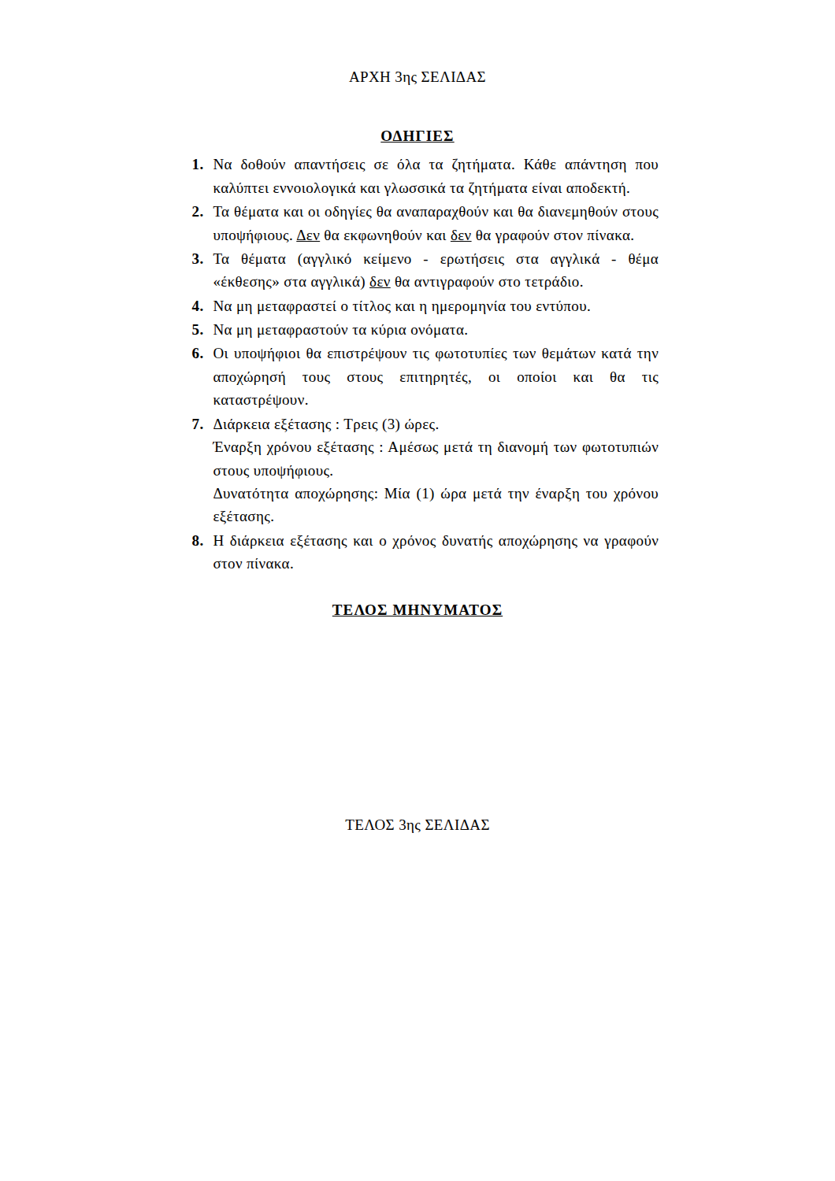ΑΡΧΗ 3ης ΣΕΛΙΔΑΣ
ΟΔΗΓΙΕΣ
Να δοθούν απαντήσεις σε όλα τα ζητήματα. Κάθε απάντηση που καλύπτει εννοιολογικά και γλωσσικά τα ζητήματα είναι αποδεκτή.
Τα θέματα και οι οδηγίες θα αναπαραχθούν και θα διανεμηθούν στους υποψήφιους. Δεν θα εκφωνηθούν και δεν θα γραφούν στον πίνακα.
Τα θέματα (αγγλικό κείμενο - ερωτήσεις στα αγγλικά - θέμα «έκθεσης» στα αγγλικά) δεν θα αντιγραφούν στο τετράδιο.
Να μη μεταφραστεί ο τίτλος και η ημερομηνία του εντύπου.
Να μη μεταφραστούν τα κύρια ονόματα.
Οι υποψήφιοι θα επιστρέψουν τις φωτοτυπίες των θεμάτων κατά την αποχώρησή τους στους επιτηρητές, οι οποίοι και θα τις καταστρέψουν.
Διάρκεια εξέτασης : Τρεις (3) ώρες. Έναρξη χρόνου εξέτασης : Αμέσως μετά τη διανομή των φωτοτυπιών στους υποψήφιους. Δυνατότητα αποχώρησης: Μία (1) ώρα μετά την έναρξη του χρόνου εξέτασης.
Η διάρκεια εξέτασης και ο χρόνος δυνατής αποχώρησης να γραφούν στον πίνακα.
ΤΕΛΟΣ ΜΗΝΥΜΑΤΟΣ
ΤΕΛΟΣ 3ης ΣΕΛΙΔΑΣ